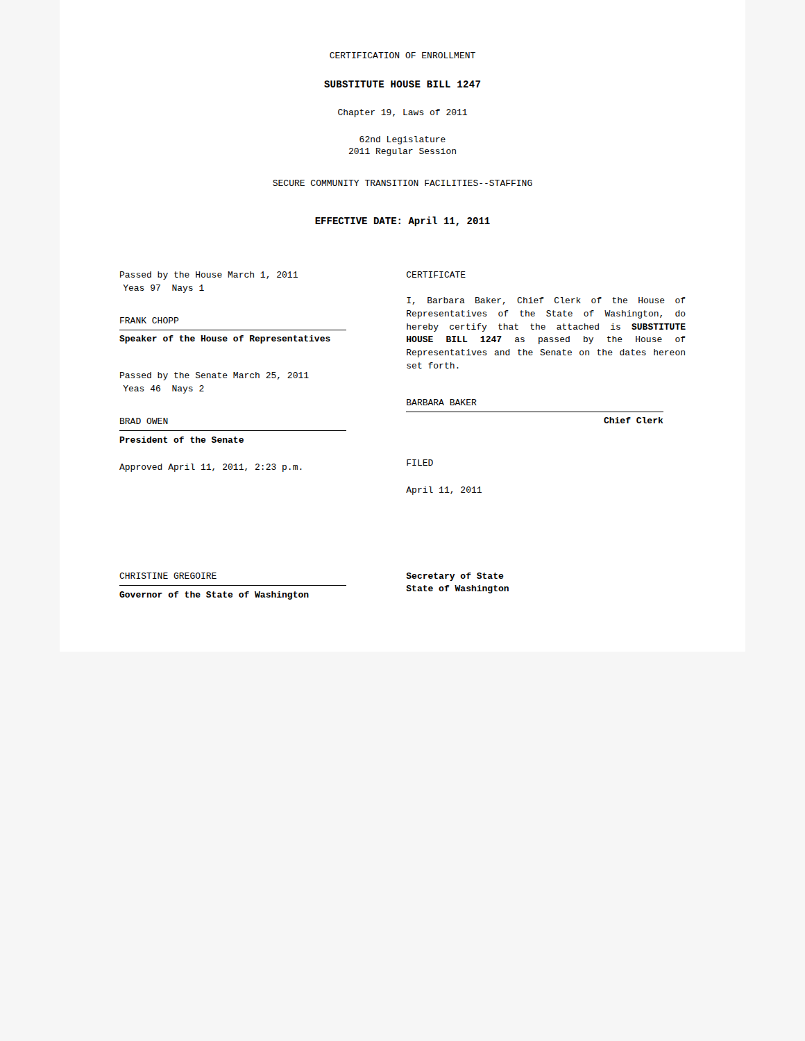CERTIFICATION OF ENROLLMENT
SUBSTITUTE HOUSE BILL 1247
Chapter 19, Laws of 2011
62nd Legislature
2011 Regular Session
SECURE COMMUNITY TRANSITION FACILITIES--STAFFING
EFFECTIVE DATE: April 11, 2011
Passed by the House March 1, 2011
Yeas 97 Nays 1
FRANK CHOPP
Speaker of the House of Representatives
Passed by the Senate March 25, 2011
Yeas 46 Nays 2
BRAD OWEN
President of the Senate
Approved April 11, 2011, 2:23 p.m.
CERTIFICATE
I, Barbara Baker, Chief Clerk of the House of Representatives of the State of Washington, do hereby certify that the attached is SUBSTITUTE HOUSE BILL 1247 as passed by the House of Representatives and the Senate on the dates hereon set forth.
BARBARA BAKER
Chief Clerk
FILED
April 11, 2011
CHRISTINE GREGOIRE
Governor of the State of Washington
Secretary of State
State of Washington